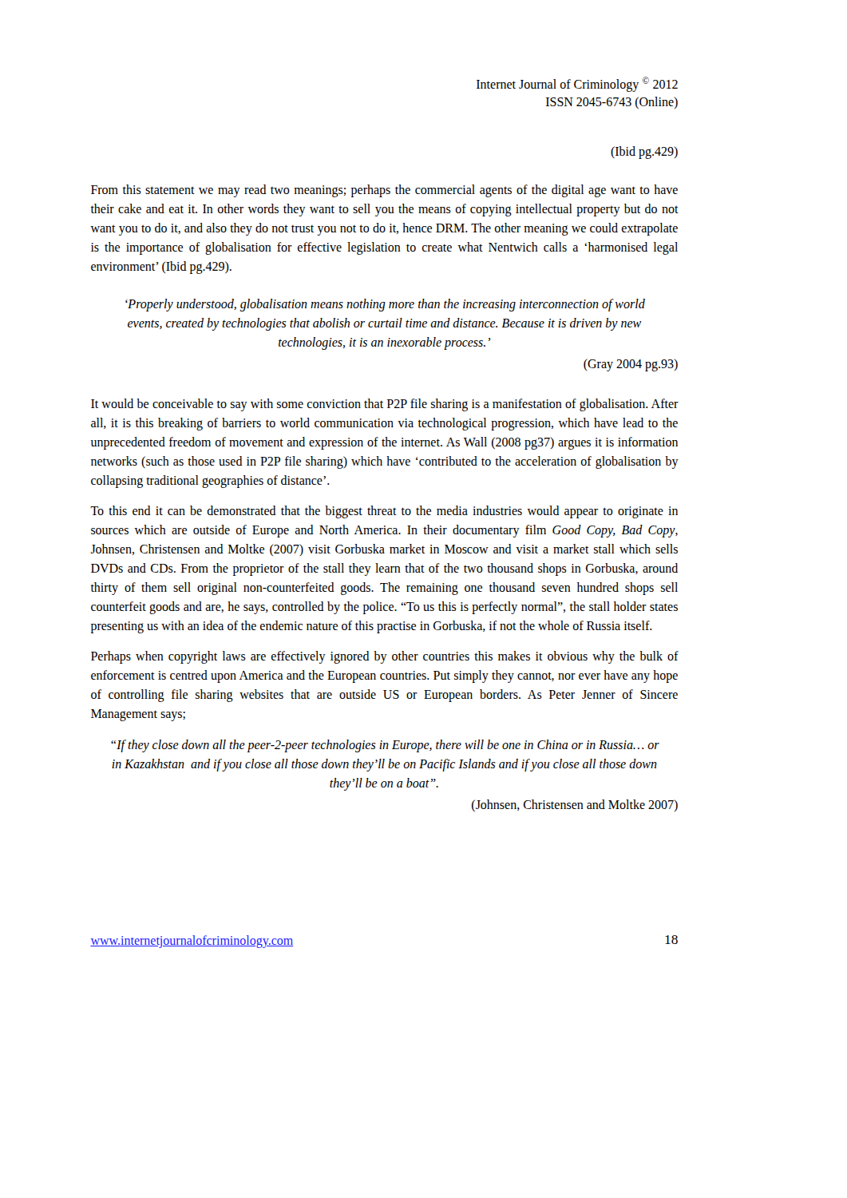Internet Journal of Criminology © 2012
ISSN 2045-6743 (Online)
(Ibid pg.429)
From this statement we may read two meanings; perhaps the commercial agents of the digital age want to have their cake and eat it. In other words they want to sell you the means of copying intellectual property but do not want you to do it, and also they do not trust you not to do it, hence DRM. The other meaning we could extrapolate is the importance of globalisation for effective legislation to create what Nentwich calls a ‘harmonised legal environment’ (Ibid pg.429).
‘Properly understood, globalisation means nothing more than the increasing interconnection of world events, created by technologies that abolish or curtail time and distance. Because it is driven by new technologies, it is an inexorable process.’
(Gray 2004 pg.93)
It would be conceivable to say with some conviction that P2P file sharing is a manifestation of globalisation. After all, it is this breaking of barriers to world communication via technological progression, which have lead to the unprecedented freedom of movement and expression of the internet. As Wall (2008 pg37) argues it is information networks (such as those used in P2P file sharing) which have ‘contributed to the acceleration of globalisation by collapsing traditional geographies of distance’.
To this end it can be demonstrated that the biggest threat to the media industries would appear to originate in sources which are outside of Europe and North America. In their documentary film Good Copy, Bad Copy, Johnsen, Christensen and Moltke (2007) visit Gorbuska market in Moscow and visit a market stall which sells DVDs and CDs. From the proprietor of the stall they learn that of the two thousand shops in Gorbuska, around thirty of them sell original non-counterfeited goods. The remaining one thousand seven hundred shops sell counterfeit goods and are, he says, controlled by the police. “To us this is perfectly normal”, the stall holder states presenting us with an idea of the endemic nature of this practise in Gorbuska, if not the whole of Russia itself.
Perhaps when copyright laws are effectively ignored by other countries this makes it obvious why the bulk of enforcement is centred upon America and the European countries. Put simply they cannot, nor ever have any hope of controlling file sharing websites that are outside US or European borders. As Peter Jenner of Sincere Management says;
“If they close down all the peer-2-peer technologies in Europe, there will be one in China or in Russia… or in Kazakhstan and if you close all those down they’ll be on Pacific Islands and if you close all those down they’ll be on a boat”.
(Johnsen, Christensen and Moltke 2007)
www.internetjournalofcriminology.com 18